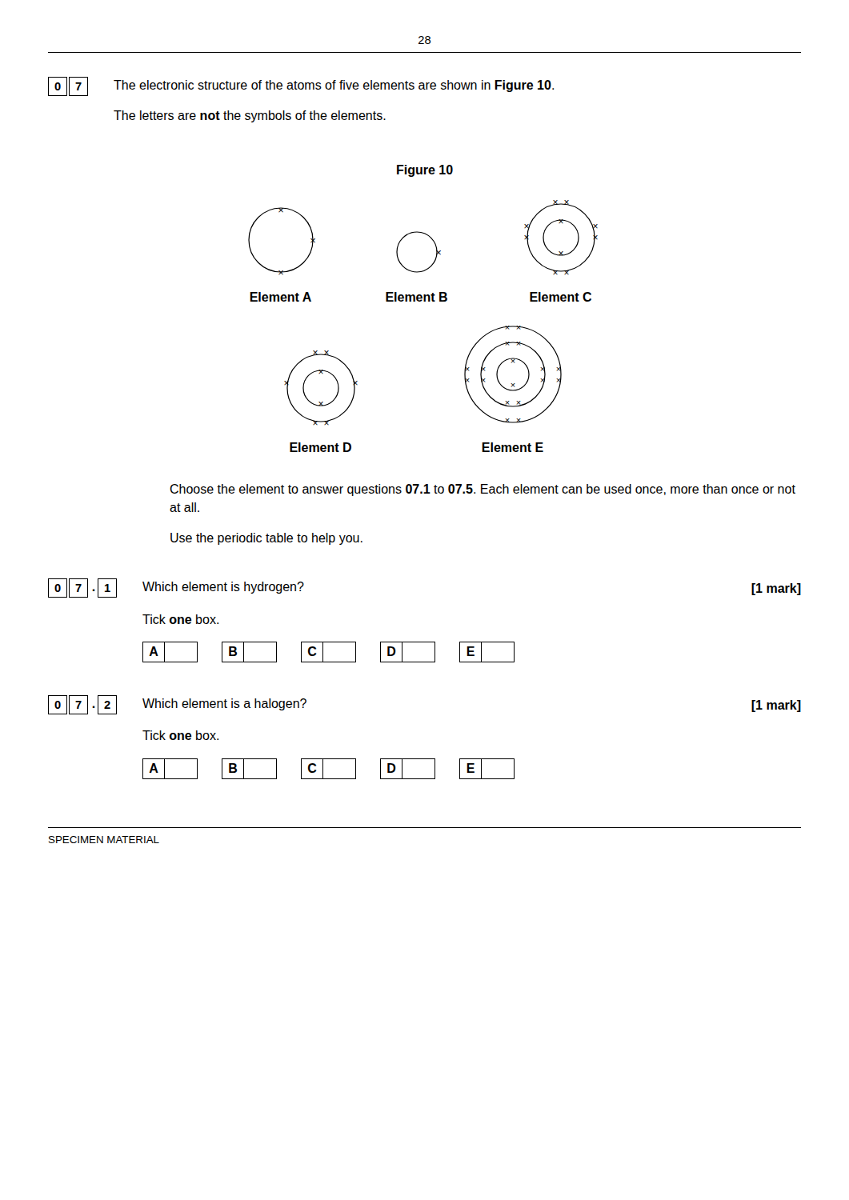28
0
7
The electronic structure of the atoms of five elements are shown in Figure 10.
The letters are not the symbols of the elements.
Figure 10
× × ×
Element A
×
Element B
× × × × × × × × × ×
Element C
× × × × × × × ×
Element D
× × × × × × × × × × × × × × × × × ×
Element E
Choose the element to answer questions 07.1 to 07.5. Each element can be used once, more than once or not at all.
Use the periodic table to help you.
0
7
.
1
Which element is hydrogen?
[1 mark]
Tick one box.
A
B
C
D
E
0
7
.
2
Which element is a halogen?
[1 mark]
Tick one box.
A
B
C
D
E
SPECIMEN MATERIAL